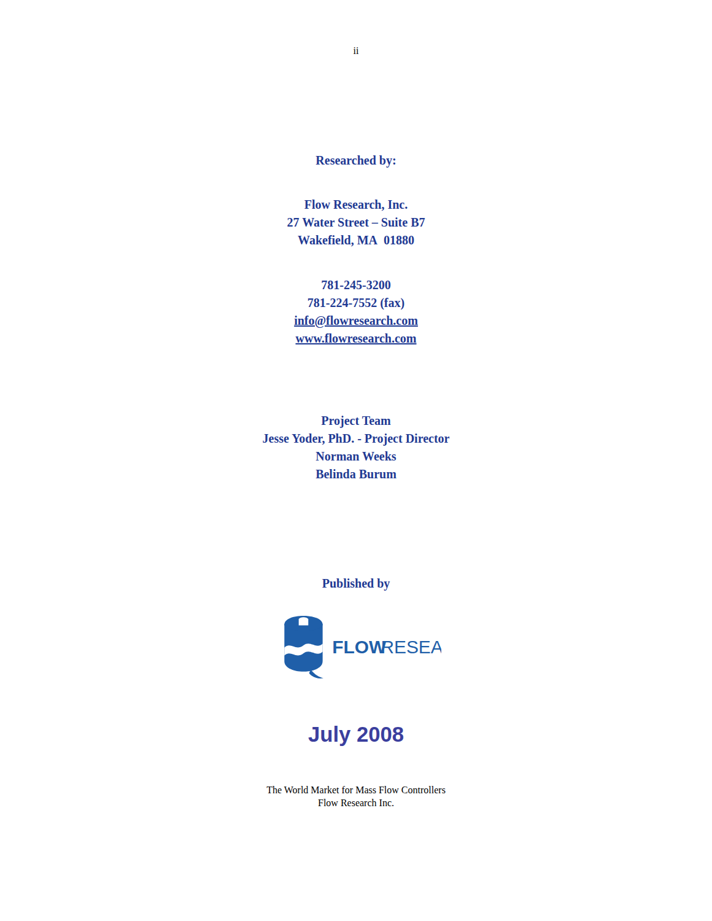ii
Researched by:
Flow Research, Inc.
27 Water Street – Suite B7
Wakefield, MA 01880
781-245-3200
781-224-7552 (fax)
info@flowresearch.com
www.flowresearch.com
Project Team
Jesse Yoder, PhD. - Project Director
Norman Weeks
Belinda Burum
Published by
FLOW RESEARCH
July 2008
The World Market for Mass Flow Controllers
Flow Research Inc.